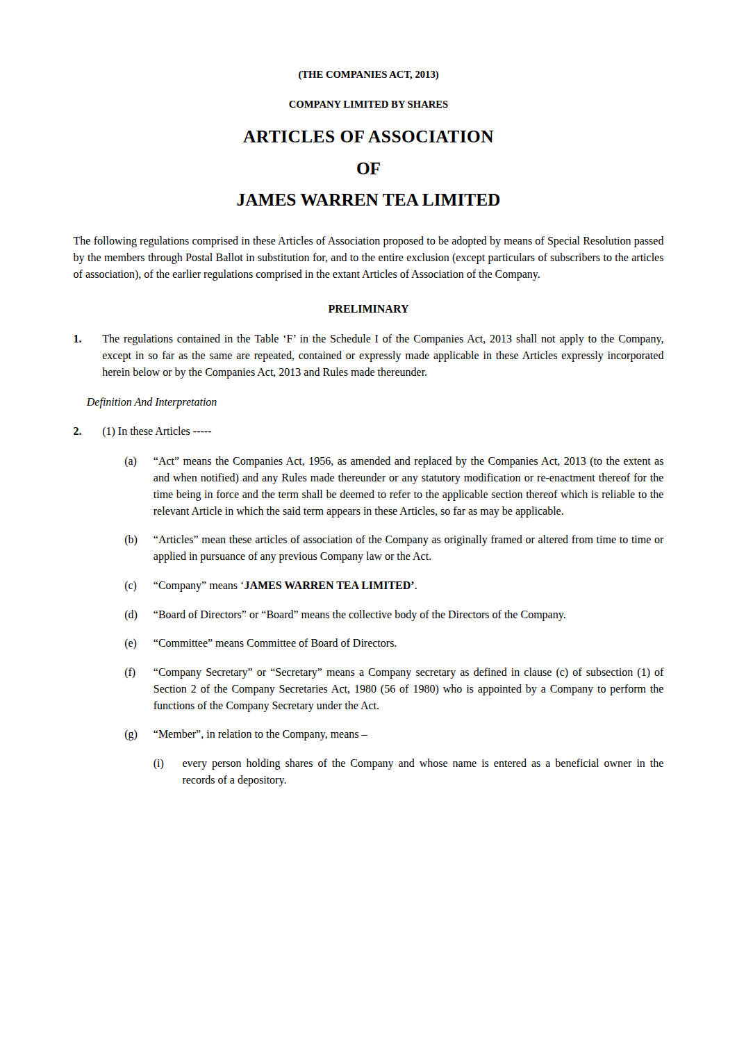(THE COMPANIES ACT, 2013)
COMPANY LIMITED BY SHARES
ARTICLES OF ASSOCIATION
OF
JAMES WARREN TEA LIMITED
The following regulations comprised in these Articles of Association proposed to be adopted by means of Special Resolution passed by the members through Postal Ballot in substitution for, and to the entire exclusion (except particulars of subscribers to the articles of association), of the earlier regulations comprised in the extant Articles of Association of the Company.
PRELIMINARY
1.
The regulations contained in the Table ‘F’ in the Schedule I of the Companies Act, 2013 shall not apply to the Company, except in so far as the same are repeated, contained or expressly made applicable in these Articles expressly incorporated herein below or by the Companies Act, 2013 and Rules made thereunder.
Definition And Interpretation
2.
(1) In these Articles -----
(a)
“Act” means the Companies Act, 1956, as amended and replaced by the Companies Act, 2013 (to the extent as and when notified) and any Rules made thereunder or any statutory modification or re-enactment thereof for the time being in force and the term shall be deemed to refer to the applicable section thereof which is reliable to the relevant Article in which the said term appears in these Articles, so far as may be applicable.
(b)
“Articles” mean these articles of association of the Company as originally framed or altered from time to time or applied in pursuance of any previous Company law or the Act.
(c)
“Company” means ‘JAMES WARREN TEA LIMITED’.
(d)
“Board of Directors” or “Board” means the collective body of the Directors of the Company.
(e)
“Committee” means Committee of Board of Directors.
(f)
“Company Secretary” or “Secretary” means a Company secretary as defined in clause (c) of subsection (1) of Section 2 of the Company Secretaries Act, 1980 (56 of 1980) who is appointed by a Company to perform the functions of the Company Secretary under the Act.
(g)
“Member”, in relation to the Company, means –
(i)
every person holding shares of the Company and whose name is entered as a beneficial owner in the records of a depository.